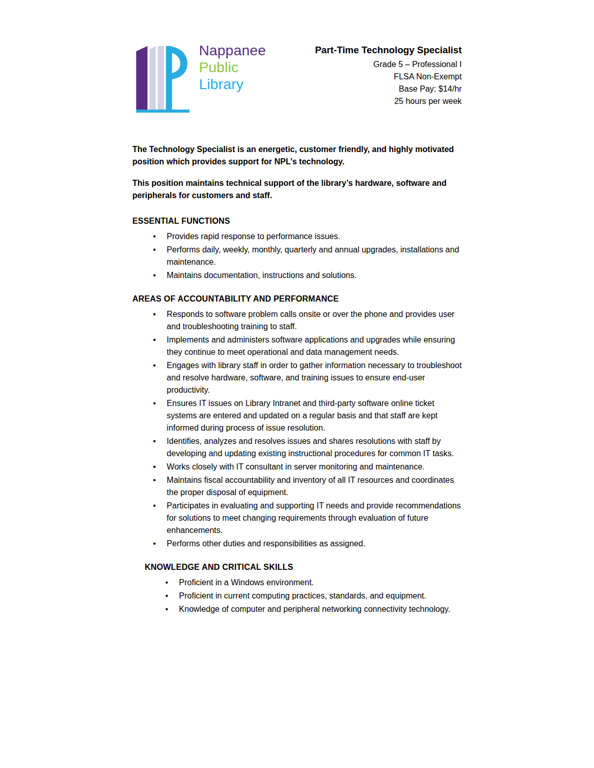Nappanee
Public
Library
Part-Time Technology Specialist
Grade 5 – Professional I
FLSA Non-Exempt
Base Pay: $14/hr
25 hours per week
The Technology Specialist is an energetic, customer friendly, and highly motivated position which provides support for NPL’s technology.
This position maintains technical support of the library’s hardware, software and peripherals for customers and staff.
ESSENTIAL FUNCTIONS
Provides rapid response to performance issues.
Performs daily, weekly, monthly, quarterly and annual upgrades, installations and maintenance.
Maintains documentation, instructions and solutions.
AREAS OF ACCOUNTABILITY AND PERFORMANCE
Responds to software problem calls onsite or over the phone and provides user and troubleshooting training to staff.
Implements and administers software applications and upgrades while ensuring they continue to meet operational and data management needs.
Engages with library staff in order to gather information necessary to troubleshoot and resolve hardware, software, and training issues to ensure end-user productivity.
Ensures IT issues on Library Intranet and third-party software online ticket systems are entered and updated on a regular basis and that staff are kept informed during process of issue resolution.
Identifies, analyzes and resolves issues and shares resolutions with staff by developing and updating existing instructional procedures for common IT tasks.
Works closely with IT consultant in server monitoring and maintenance.
Maintains fiscal accountability and inventory of all IT resources and coordinates the proper disposal of equipment.
Participates in evaluating and supporting IT needs and provide recommendations for solutions to meet changing requirements through evaluation of future enhancements.
Performs other duties and responsibilities as assigned.
KNOWLEDGE AND CRITICAL SKILLS
Proficient in a Windows environment.
Proficient in current computing practices, standards, and equipment.
Knowledge of computer and peripheral networking connectivity technology.